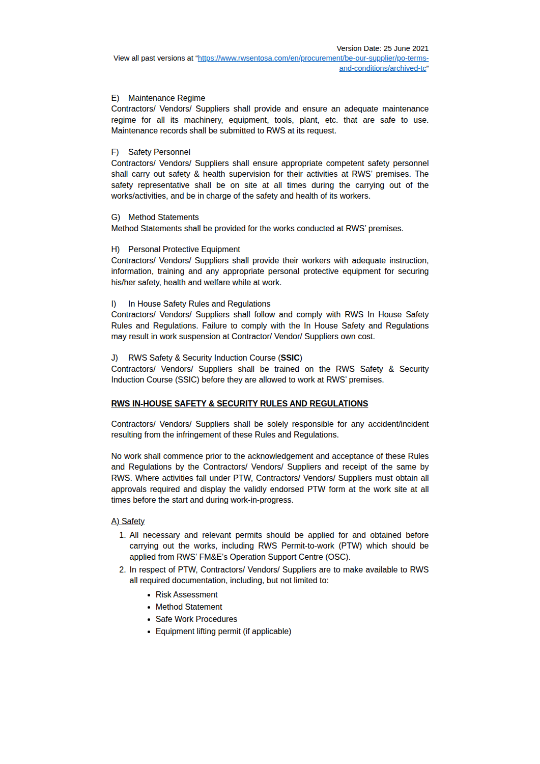Version Date: 25 June 2021 View all past versions at “https://www.rwsentosa.com/en/procurement/be-our-supplier/po-terms-and-conditions/archived-tc”
E) Maintenance Regime
Contractors/ Vendors/ Suppliers shall provide and ensure an adequate maintenance regime for all its machinery, equipment, tools, plant, etc. that are safe to use. Maintenance records shall be submitted to RWS at its request.
F) Safety Personnel
Contractors/ Vendors/ Suppliers shall ensure appropriate competent safety personnel shall carry out safety & health supervision for their activities at RWS’ premises. The safety representative shall be on site at all times during the carrying out of the works/activities, and be in charge of the safety and health of its workers.
G) Method Statements
Method Statements shall be provided for the works conducted at RWS’ premises.
H) Personal Protective Equipment
Contractors/ Vendors/ Suppliers shall provide their workers with adequate instruction, information, training and any appropriate personal protective equipment for securing his/her safety, health and welfare while at work.
I) In House Safety Rules and Regulations
Contractors/ Vendors/ Suppliers shall follow and comply with RWS In House Safety Rules and Regulations. Failure to comply with the In House Safety and Regulations may result in work suspension at Contractor/ Vendor/ Suppliers own cost.
J) RWS Safety & Security Induction Course (SSIC)
Contractors/ Vendors/ Suppliers shall be trained on the RWS Safety & Security Induction Course (SSIC) before they are allowed to work at RWS’ premises.
RWS IN-HOUSE SAFETY & SECURITY RULES AND REGULATIONS
Contractors/ Vendors/ Suppliers shall be solely responsible for any accident/incident resulting from the infringement of these Rules and Regulations.
No work shall commence prior to the acknowledgement and acceptance of these Rules and Regulations by the Contractors/ Vendors/ Suppliers and receipt of the same by RWS. Where activities fall under PTW, Contractors/ Vendors/ Suppliers must obtain all approvals required and display the validly endorsed PTW form at the work site at all times before the start and during work-in-progress.
A) Safety
All necessary and relevant permits should be applied for and obtained before carrying out the works, including RWS Permit-to-work (PTW) which should be applied from RWS’ FM&E’s Operation Support Centre (OSC).
In respect of PTW, Contractors/ Vendors/ Suppliers are to make available to RWS all required documentation, including, but not limited to:
Risk Assessment
Method Statement
Safe Work Procedures
Equipment lifting permit (if applicable)